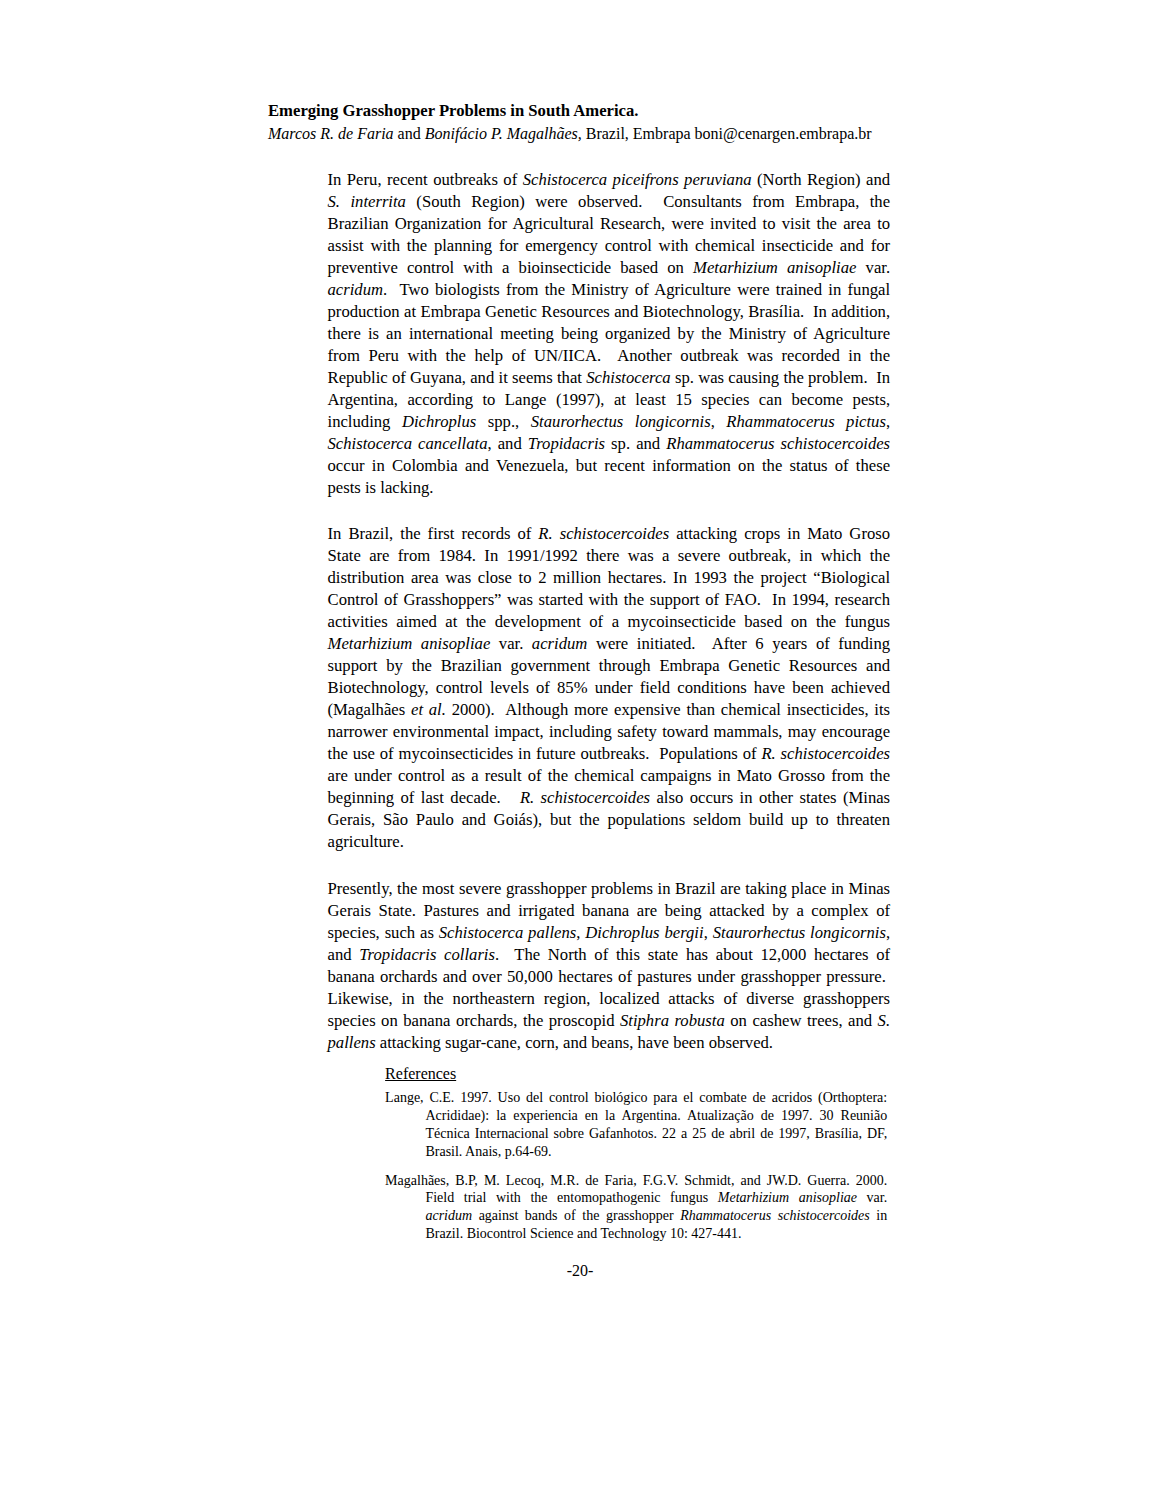Emerging Grasshopper Problems in South America.
Marcos R. de Faria and Bonifácio P. Magalhães, Brazil, Embrapa boni@cenargen.embrapa.br
In Peru, recent outbreaks of Schistocerca piceifrons peruviana (North Region) and S. interrita (South Region) were observed. Consultants from Embrapa, the Brazilian Organization for Agricultural Research, were invited to visit the area to assist with the planning for emergency control with chemical insecticide and for preventive control with a bioinsecticide based on Metarhizium anisopliae var. acridum. Two biologists from the Ministry of Agriculture were trained in fungal production at Embrapa Genetic Resources and Biotechnology, Brasília. In addition, there is an international meeting being organized by the Ministry of Agriculture from Peru with the help of UN/IICA. Another outbreak was recorded in the Republic of Guyana, and it seems that Schistocerca sp. was causing the problem. In Argentina, according to Lange (1997), at least 15 species can become pests, including Dichroplus spp., Staurorhectus longicornis, Rhammatocerus pictus, Schistocerca cancellata, and Tropidacris sp. and Rhammatocerus schistocercoides occur in Colombia and Venezuela, but recent information on the status of these pests is lacking.
In Brazil, the first records of R. schistocercoides attacking crops in Mato Groso State are from 1984. In 1991/1992 there was a severe outbreak, in which the distribution area was close to 2 million hectares. In 1993 the project “Biological Control of Grasshoppers” was started with the support of FAO. In 1994, research activities aimed at the development of a mycoinsecticide based on the fungus Metarhizium anisopliae var. acridum were initiated. After 6 years of funding support by the Brazilian government through Embrapa Genetic Resources and Biotechnology, control levels of 85% under field conditions have been achieved (Magalhães et al. 2000). Although more expensive than chemical insecticides, its narrower environmental impact, including safety toward mammals, may encourage the use of mycoinsecticides in future outbreaks. Populations of R. schistocercoides are under control as a result of the chemical campaigns in Mato Grosso from the beginning of last decade. R. schistocercoides also occurs in other states (Minas Gerais, São Paulo and Goiás), but the populations seldom build up to threaten agriculture.
Presently, the most severe grasshopper problems in Brazil are taking place in Minas Gerais State. Pastures and irrigated banana are being attacked by a complex of species, such as Schistocerca pallens, Dichroplus bergii, Staurorhectus longicornis, and Tropidacris collaris. The North of this state has about 12,000 hectares of banana orchards and over 50,000 hectares of pastures under grasshopper pressure. Likewise, in the northeastern region, localized attacks of diverse grasshoppers species on banana orchards, the proscopid Stiphra robusta on cashew trees, and S. pallens attacking sugar-cane, corn, and beans, have been observed.
References
Lange, C.E. 1997. Uso del control biológico para el combate de acridos (Orthoptera: Acrididae): la experiencia en la Argentina. Atualização de 1997. 30 Reunião Técnica Internacional sobre Gafanhotos. 22 a 25 de abril de 1997, Brasília, DF, Brasil. Anais, p.64-69.
Magalhães, B.P, M. Lecoq, M.R. de Faria, F.G.V. Schmidt, and JW.D. Guerra. 2000. Field trial with the entomopathogenic fungus Metarhizium anisopliae var. acridum against bands of the grasshopper Rhammatocerus schistocercoides in Brazil. Biocontrol Science and Technology 10: 427-441.
-20-